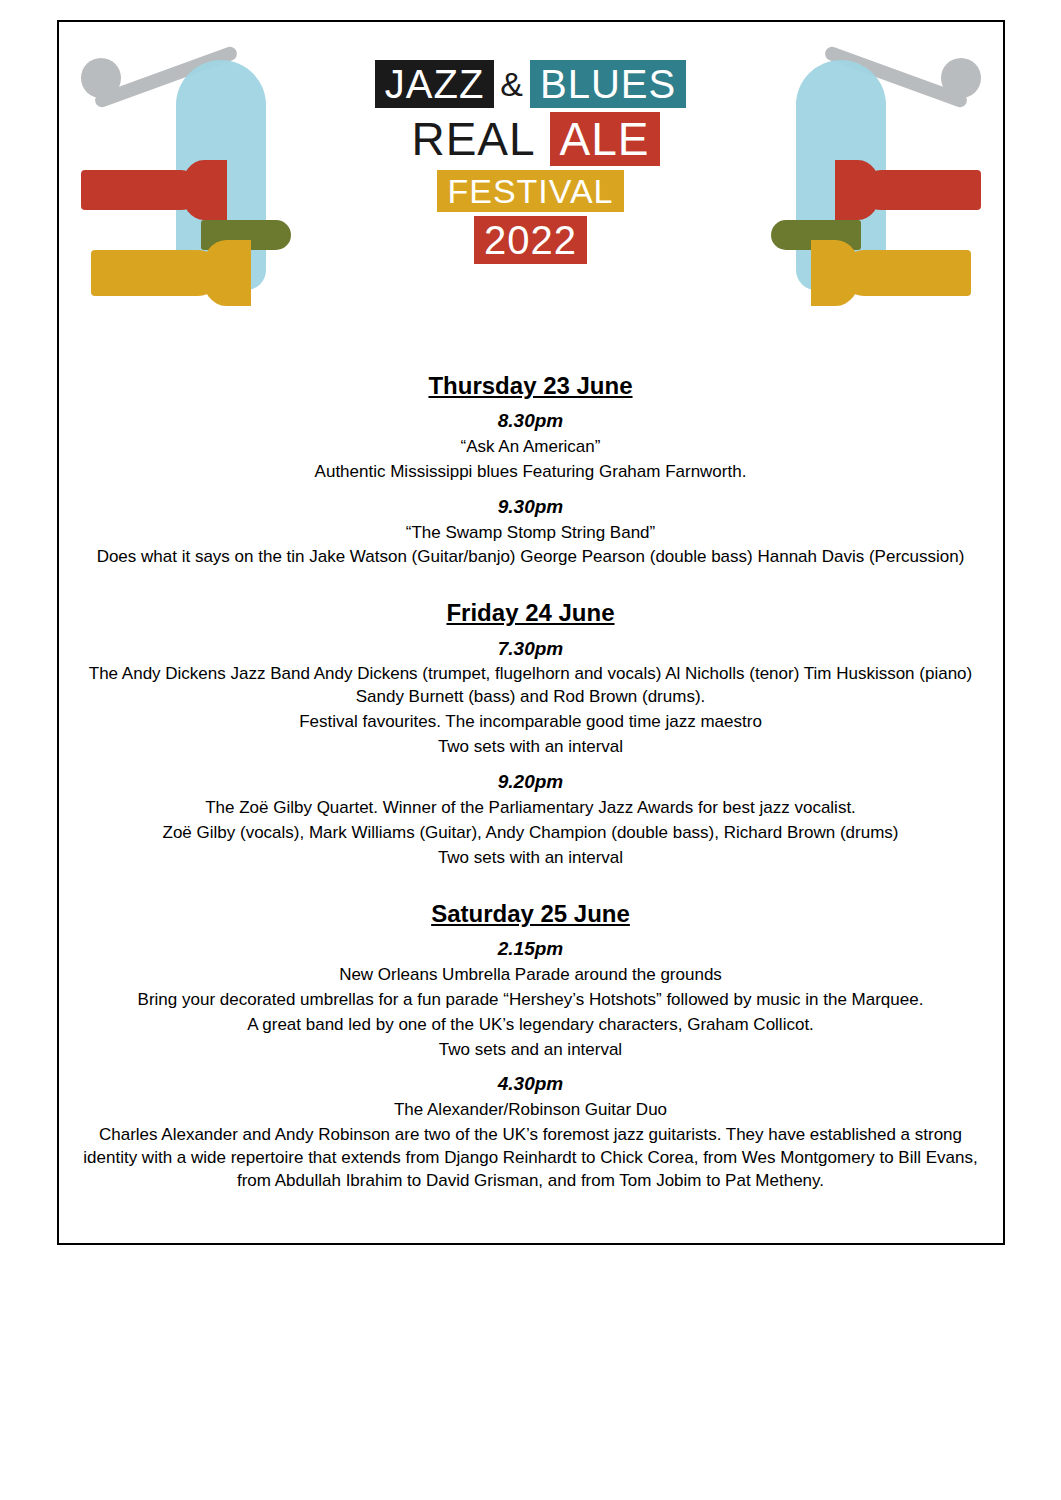JAZZ&BLUES
REAL ALE
FESTIVAL
2022
Thursday 23 June
8.30pm
“Ask An American”
Authentic Mississippi blues Featuring Graham Farnworth.
9.30pm
“The Swamp Stomp String Band”
Does what it says on the tin Jake Watson (Guitar/banjo) George Pearson (double bass) Hannah Davis (Percussion)
Friday 24 June
7.30pm
The Andy Dickens Jazz Band Andy Dickens (trumpet, flugelhorn and vocals) Al Nicholls (tenor) Tim Huskisson (piano) Sandy Burnett (bass) and Rod Brown (drums).
Festival favourites. The incomparable good time jazz maestro
Two sets with an interval
9.20pm
The Zoë Gilby Quartet. Winner of the Parliamentary Jazz Awards for best jazz vocalist.
Zoë Gilby (vocals), Mark Williams (Guitar), Andy Champion (double bass), Richard Brown (drums)
Two sets with an interval
Saturday 25 June
2.15pm
New Orleans Umbrella Parade around the grounds
Bring your decorated umbrellas for a fun parade “Hershey’s Hotshots” followed by music in the Marquee.
A great band led by one of the UK’s legendary characters, Graham Collicot.
Two sets and an interval
4.30pm
The Alexander/Robinson Guitar Duo
Charles Alexander and Andy Robinson are two of the UK’s foremost jazz guitarists. They have established a strong identity with a wide repertoire that extends from Django Reinhardt to Chick Corea, from Wes Montgomery to Bill Evans, from Abdullah Ibrahim to David Grisman, and from Tom Jobim to Pat Metheny.